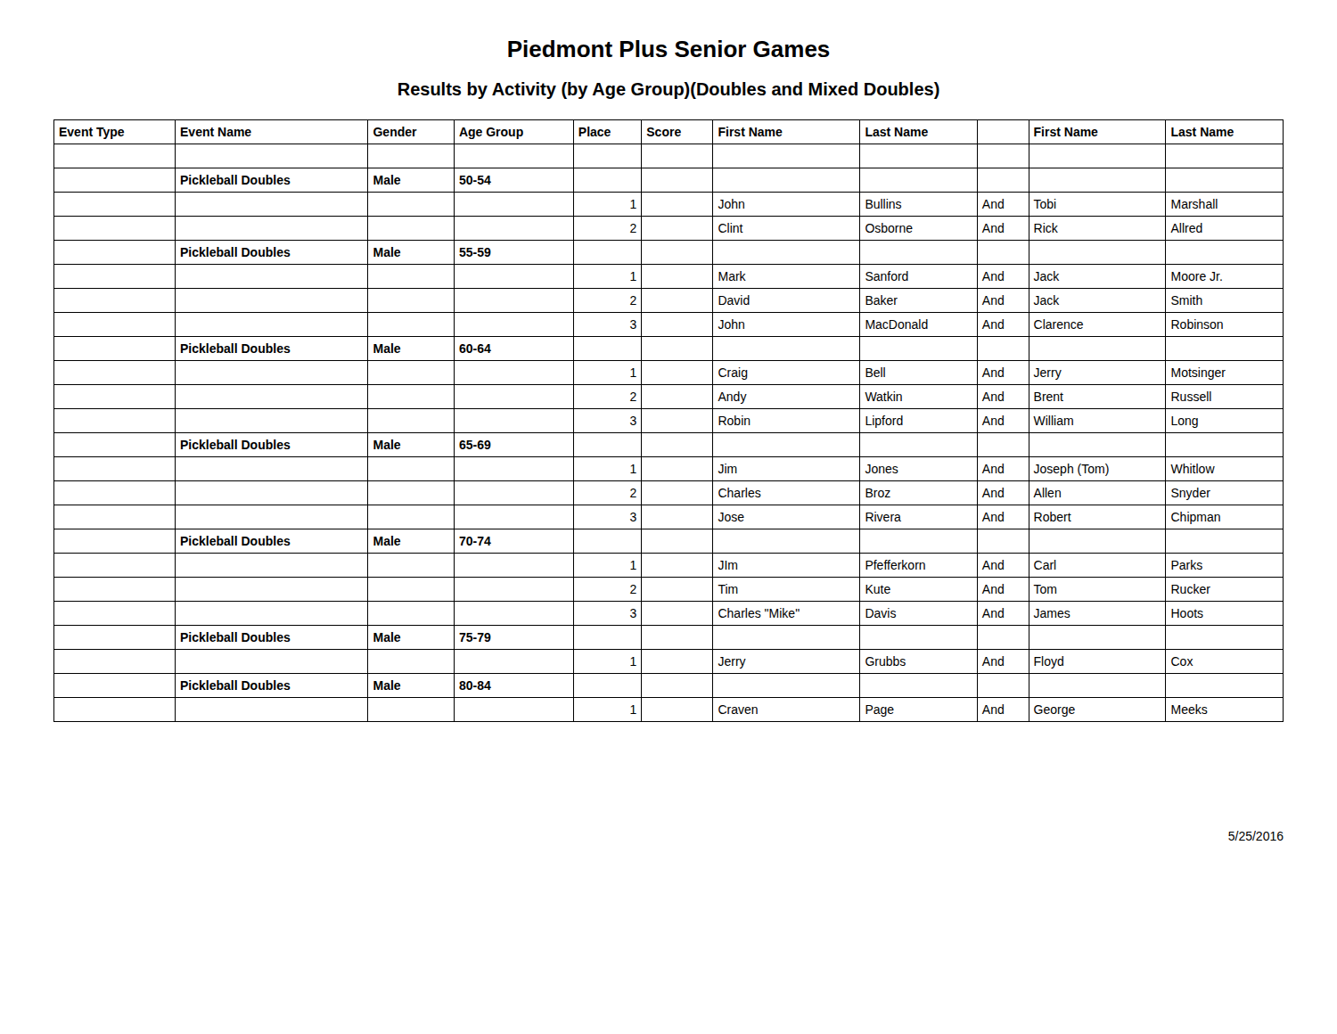Piedmont Plus Senior Games
Results by Activity (by Age Group)(Doubles and Mixed Doubles)
| Event Type | Event Name | Gender | Age Group | Place | Score | First Name | Last Name | | First Name | Last Name |
| --- | --- | --- | --- | --- | --- | --- | --- | --- | --- | --- |
| | Pickleball Doubles | Male | 50-54 | | | | | | | |
| | | | | 1 | | John | Bullins | And | Tobi | Marshall |
| | | | | 2 | | Clint | Osborne | And | Rick | Allred |
| | Pickleball Doubles | Male | 55-59 | | | | | | | |
| | | | | 1 | | Mark | Sanford | And | Jack | Moore Jr. |
| | | | | 2 | | David | Baker | And | Jack | Smith |
| | | | | 3 | | John | MacDonald | And | Clarence | Robinson |
| | Pickleball Doubles | Male | 60-64 | | | | | | | |
| | | | | 1 | | Craig | Bell | And | Jerry | Motsinger |
| | | | | 2 | | Andy | Watkin | And | Brent | Russell |
| | | | | 3 | | Robin | Lipford | And | William | Long |
| | Pickleball Doubles | Male | 65-69 | | | | | | | |
| | | | | 1 | | Jim | Jones | And | Joseph (Tom) | Whitlow |
| | | | | 2 | | Charles | Broz | And | Allen | Snyder |
| | | | | 3 | | Jose | Rivera | And | Robert | Chipman |
| | Pickleball Doubles | Male | 70-74 | | | | | | | |
| | | | | 1 | | JIm | Pfefferkorn | And | Carl | Parks |
| | | | | 2 | | Tim | Kute | And | Tom | Rucker |
| | | | | 3 | | Charles "Mike" | Davis | And | James | Hoots |
| | Pickleball Doubles | Male | 75-79 | | | | | | | |
| | | | | 1 | | Jerry | Grubbs | And | Floyd | Cox |
| | Pickleball Doubles | Male | 80-84 | | | | | | | |
| | | | | 1 | | Craven | Page | And | George | Meeks |
5/25/2016